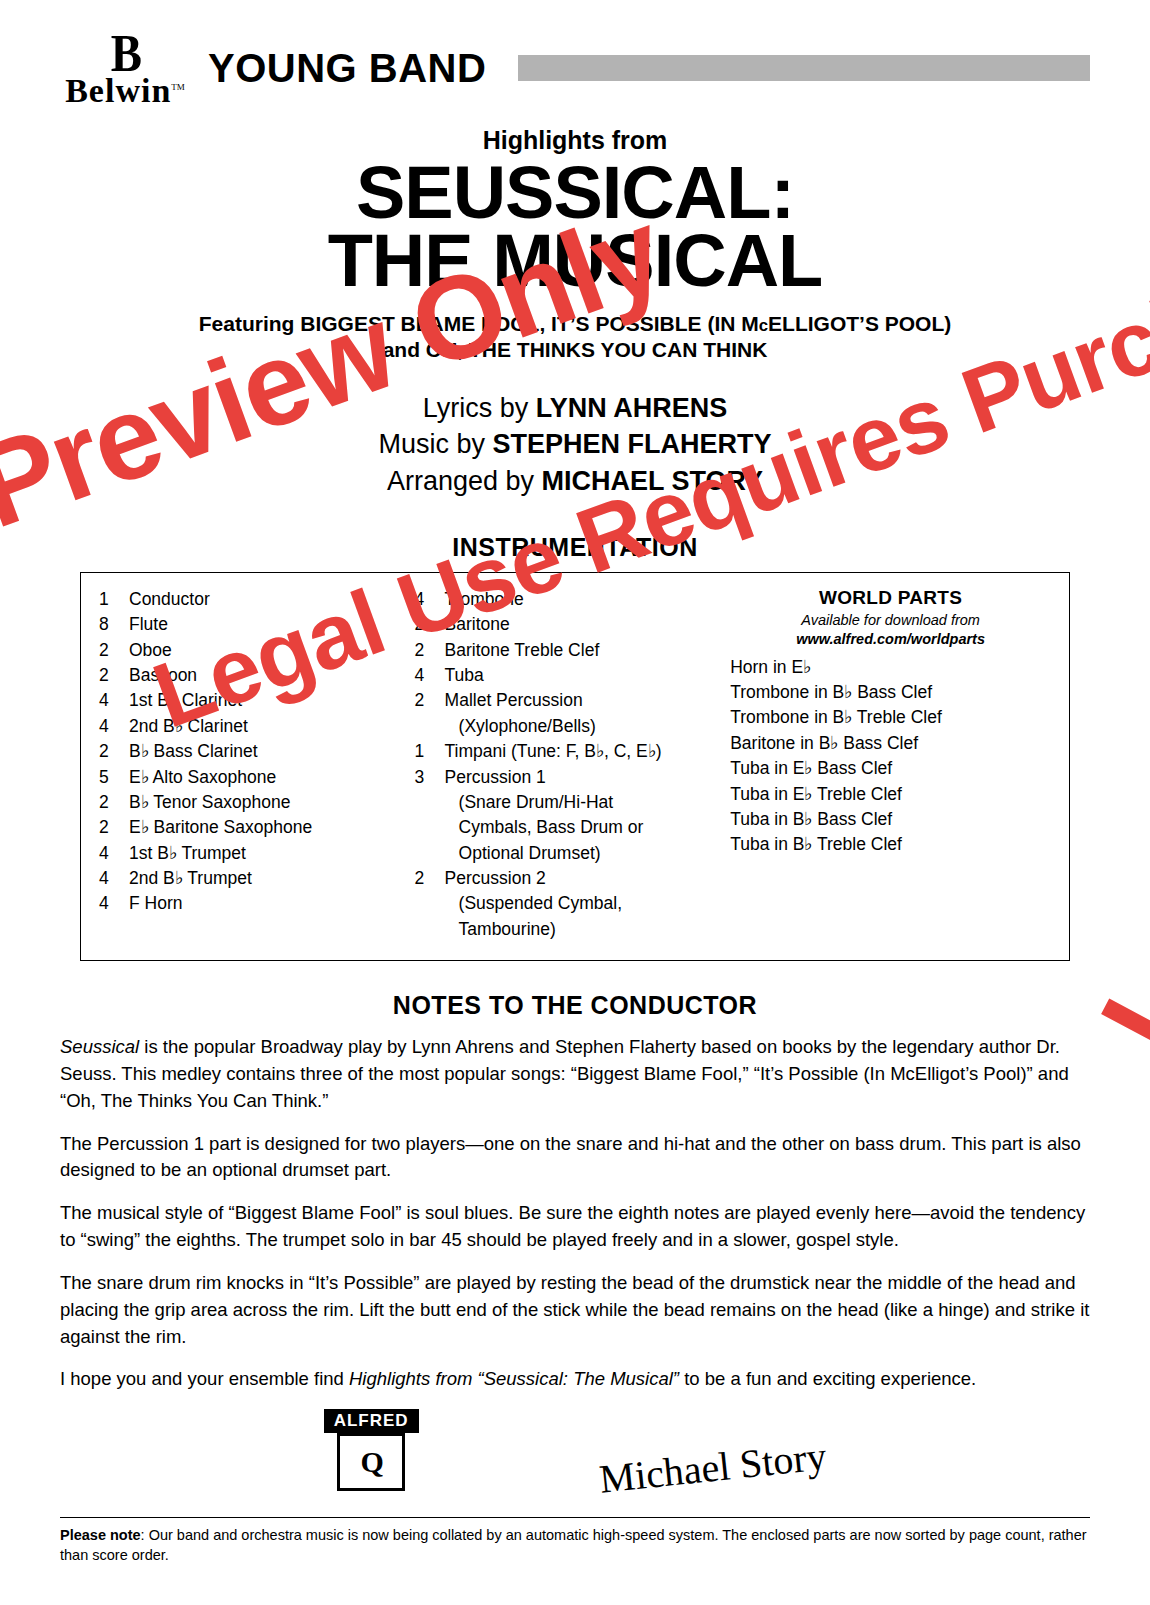B
BelwinTM
YOUNG BAND
Highlights from
SEUSSICAL:
THE MUSICAL
Featuring BIGGEST BLAME FOOL, IT’S POSSIBLE (IN Mc ELLIGOT’S POOL)
and OH, THE THINKS YOU CAN THINK
Lyrics by LYNN AHRENS
Music by STEPHEN FLAHERTY
Arranged by MICHAEL STORY
INSTRUMENTATION
1 Conductor
8 Flute
2 Oboe
2 Bassoon
41st B♭ Clarinet
42nd B♭ Clarinet
2 B♭ Bass Clarinet
5 E♭ Alto Saxophone
2 B♭ Tenor Saxophone
2 E♭ Baritone Saxophone
41st B♭ Trumpet
42nd B♭ Trumpet
4 F Horn
4 Trombone
2 Baritone
2 Baritone Treble Clef
4 Tuba
2 Mallet Percussion (Xylophone/Bells)
1 Timpani (Tune: F, B♭, C, E♭)
3 Percussion 1 (Snare Drum/Hi-Hat Cymbals, Bass Drum or Optional Drumset)
2 Percussion 2 (Suspended Cymbal, Tambourine)
WORLD PARTS
Available for download from
www.alfred.com/worldparts
Horn in E♭
Trombone in B♭ Bass Clef
Trombone in B♭ Treble Clef
Baritone in B♭ Bass Clef
Tuba in E♭ Bass Clef
Tuba in E♭ Treble Clef
Tuba in B♭ Bass Clef
Tuba in B♭ Treble Clef
NOTES TO THE CONDUCTOR
Seussical is the popular Broadway play by Lynn Ahrens and Stephen Flaherty based on books by the legendary author Dr. Seuss. This medley contains three of the most popular songs: “Biggest Blame Fool,” “It’s Possible (In McElligot’s Pool)” and “Oh, The Thinks You Can Think.”
The Percussion 1 part is designed for two players—one on the snare and hi-hat and the other on bass drum. This part is also designed to be an optional drumset part.
The musical style of “Biggest Blame Fool” is soul blues. Be sure the eighth notes are played evenly here—avoid the tendency to “swing” the eighths. The trumpet solo in bar 45 should be played freely and in a slower, gospel style.
The snare drum rim knocks in “It’s Possible” are played by resting the bead of the drumstick near the middle of the head and placing the grip area across the rim. Lift the butt end of the stick while the bead remains on the head (like a hinge) and strike it against the rim.
I hope you and your ensemble find Highlights from “Seussical: The Musical” to be a fun and exciting experience.
ALFRED
Q
Michael Story
Please note: Our band and orchestra music is now being collated by an automatic high-speed system. The enclosed parts are now sorted by page count, rather than score order.
Preview Only
Legal Use Requires Purchase
Legal Use Requires Purchase